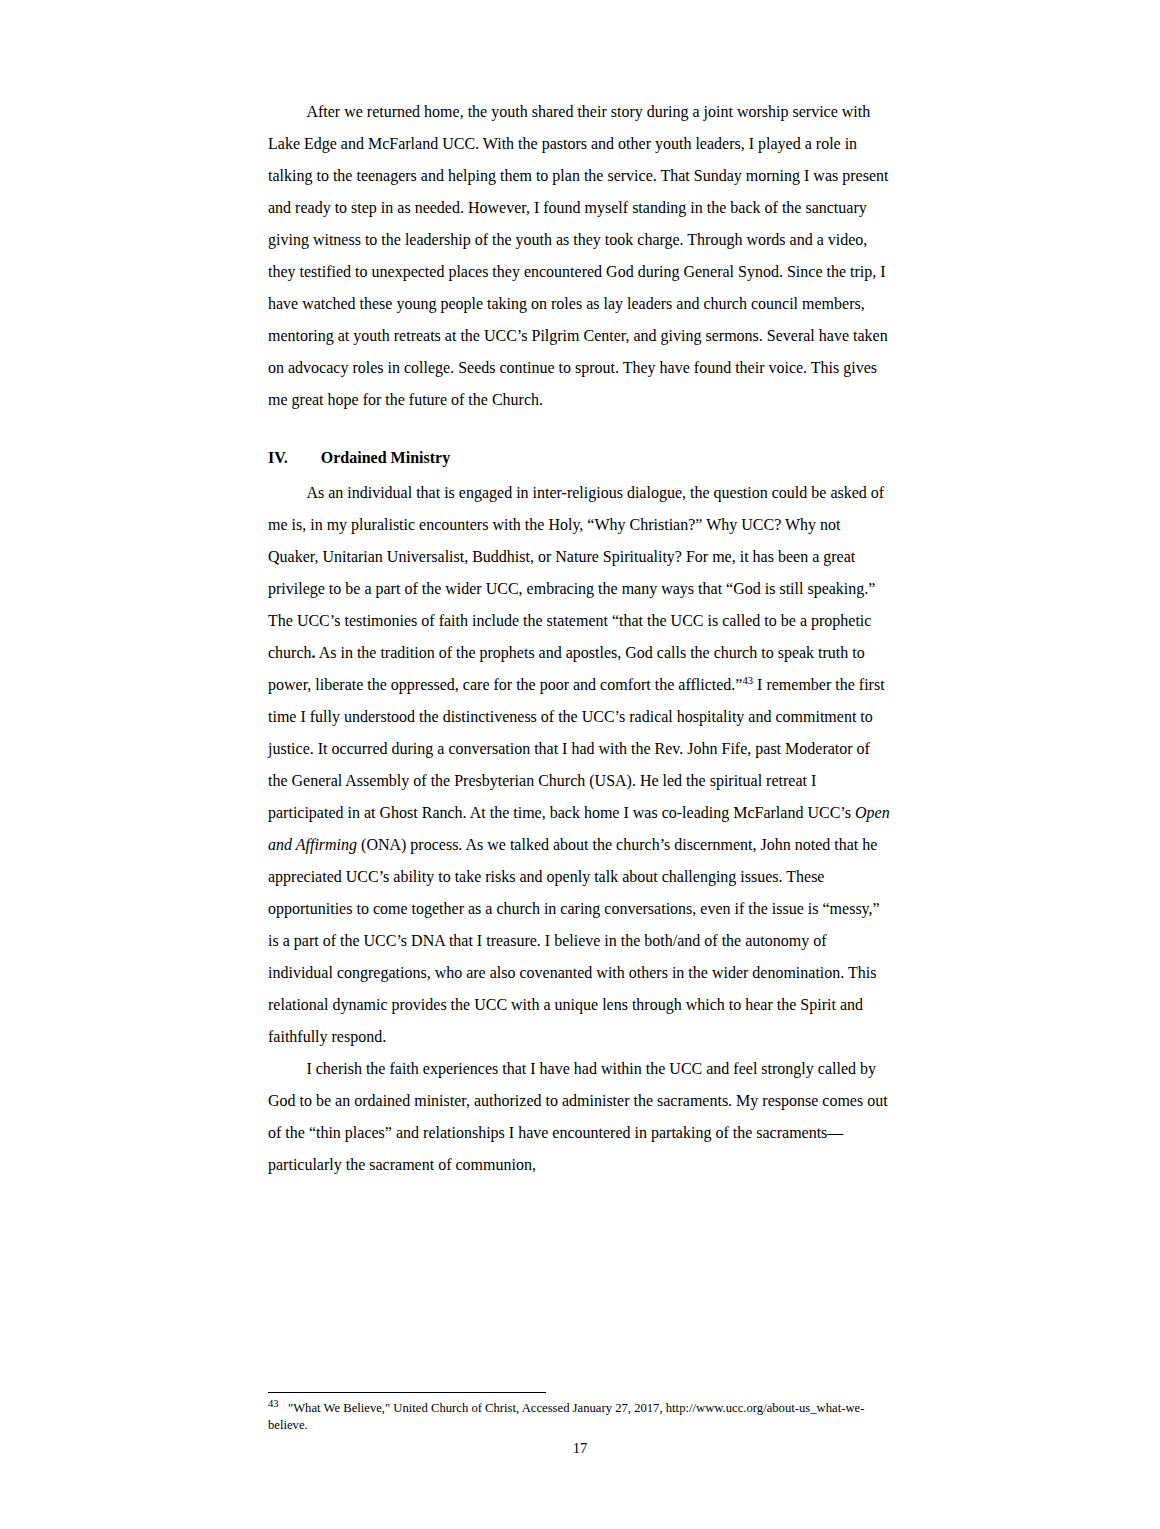After we returned home, the youth shared their story during a joint worship service with Lake Edge and McFarland UCC. With the pastors and other youth leaders, I played a role in talking to the teenagers and helping them to plan the service. That Sunday morning I was present and ready to step in as needed. However, I found myself standing in the back of the sanctuary giving witness to the leadership of the youth as they took charge. Through words and a video, they testified to unexpected places they encountered God during General Synod. Since the trip, I have watched these young people taking on roles as lay leaders and church council members, mentoring at youth retreats at the UCC’s Pilgrim Center, and giving sermons. Several have taken on advocacy roles in college. Seeds continue to sprout. They have found their voice. This gives me great hope for the future of the Church.
IV. Ordained Ministry
As an individual that is engaged in inter-religious dialogue, the question could be asked of me is, in my pluralistic encounters with the Holy, “Why Christian?” Why UCC? Why not Quaker, Unitarian Universalist, Buddhist, or Nature Spirituality? For me, it has been a great privilege to be a part of the wider UCC, embracing the many ways that “God is still speaking.” The UCC’s testimonies of faith include the statement “that the UCC is called to be a prophetic church. As in the tradition of the prophets and apostles, God calls the church to speak truth to power, liberate the oppressed, care for the poor and comfort the afflicted.”43 I remember the first time I fully understood the distinctiveness of the UCC’s radical hospitality and commitment to justice. It occurred during a conversation that I had with the Rev. John Fife, past Moderator of the General Assembly of the Presbyterian Church (USA). He led the spiritual retreat I participated in at Ghost Ranch. At the time, back home I was co-leading McFarland UCC’s Open and Affirming (ONA) process. As we talked about the church’s discernment, John noted that he appreciated UCC’s ability to take risks and openly talk about challenging issues. These opportunities to come together as a church in caring conversations, even if the issue is “messy,” is a part of the UCC’s DNA that I treasure. I believe in the both/and of the autonomy of individual congregations, who are also covenanted with others in the wider denomination. This relational dynamic provides the UCC with a unique lens through which to hear the Spirit and faithfully respond.
I cherish the faith experiences that I have had within the UCC and feel strongly called by God to be an ordained minister, authorized to administer the sacraments. My response comes out of the “thin places” and relationships I have encountered in partaking of the sacraments—particularly the sacrament of communion,
43 "What We Believe," United Church of Christ, Accessed January 27, 2017, http://www.ucc.org/about-us_what-we-believe.
17